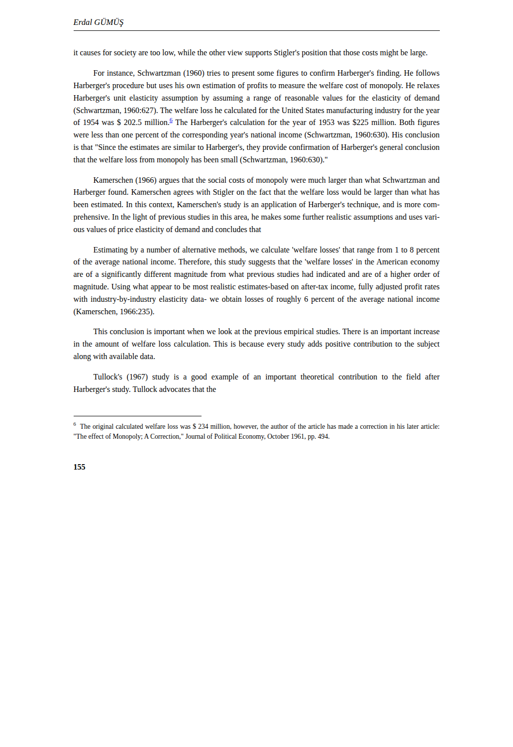Erdal GÜMÜŞ
it causes for society are too low, while the other view supports Stigler's position that those costs might be large.
For instance, Schwartzman (1960) tries to present some figures to confirm Harberger's finding. He follows Harberger's procedure but uses his own estimation of profits to measure the welfare cost of monopoly. He relaxes Harberger's unit elasticity assumption by assuming a range of reasonable values for the elasticity of demand (Schwartzman, 1960:627). The welfare loss he calculated for the United States manufacturing industry for the year of 1954 was $ 202.5 million.6 The Harberger's calculation for the year of 1953 was $225 million. Both figures were less than one percent of the corresponding year's national income (Schwartzman, 1960:630). His conclusion is that "Since the estimates are similar to Harberger's, they provide confirmation of Harberger's general conclusion that the welfare loss from monopoly has been small (Schwartzman, 1960:630)."
Kamerschen (1966) argues that the social costs of monopoly were much larger than what Schwartzman and Harberger found. Kamerschen agrees with Stigler on the fact that the welfare loss would be larger than what has been estimated. In this context, Kamerschen's study is an application of Harberger's technique, and is more comprehensive. In the light of previous studies in this area, he makes some further realistic assumptions and uses various values of price elasticity of demand and concludes that
Estimating by a number of alternative methods, we calculate 'welfare losses' that range from 1 to 8 percent of the average national income. Therefore, this study suggests that the 'welfare losses' in the American economy are of a significantly different magnitude from what previous studies had indicated and are of a higher order of magnitude. Using what appear to be most realistic estimates-based on after-tax income, fully adjusted profit rates with industry-by-industry elasticity data- we obtain losses of roughly 6 percent of the average national income (Kamerschen, 1966:235).
This conclusion is important when we look at the previous empirical studies. There is an important increase in the amount of welfare loss calculation. This is because every study adds positive contribution to the subject along with available data.
Tullock's (1967) study is a good example of an important theoretical contribution to the field after Harberger's study. Tullock advocates that the
6 The original calculated welfare loss was $ 234 million, however, the author of the article has made a correction in his later article: "The effect of Monopoly; A Correction," Journal of Political Economy, October 1961, pp. 494.
155